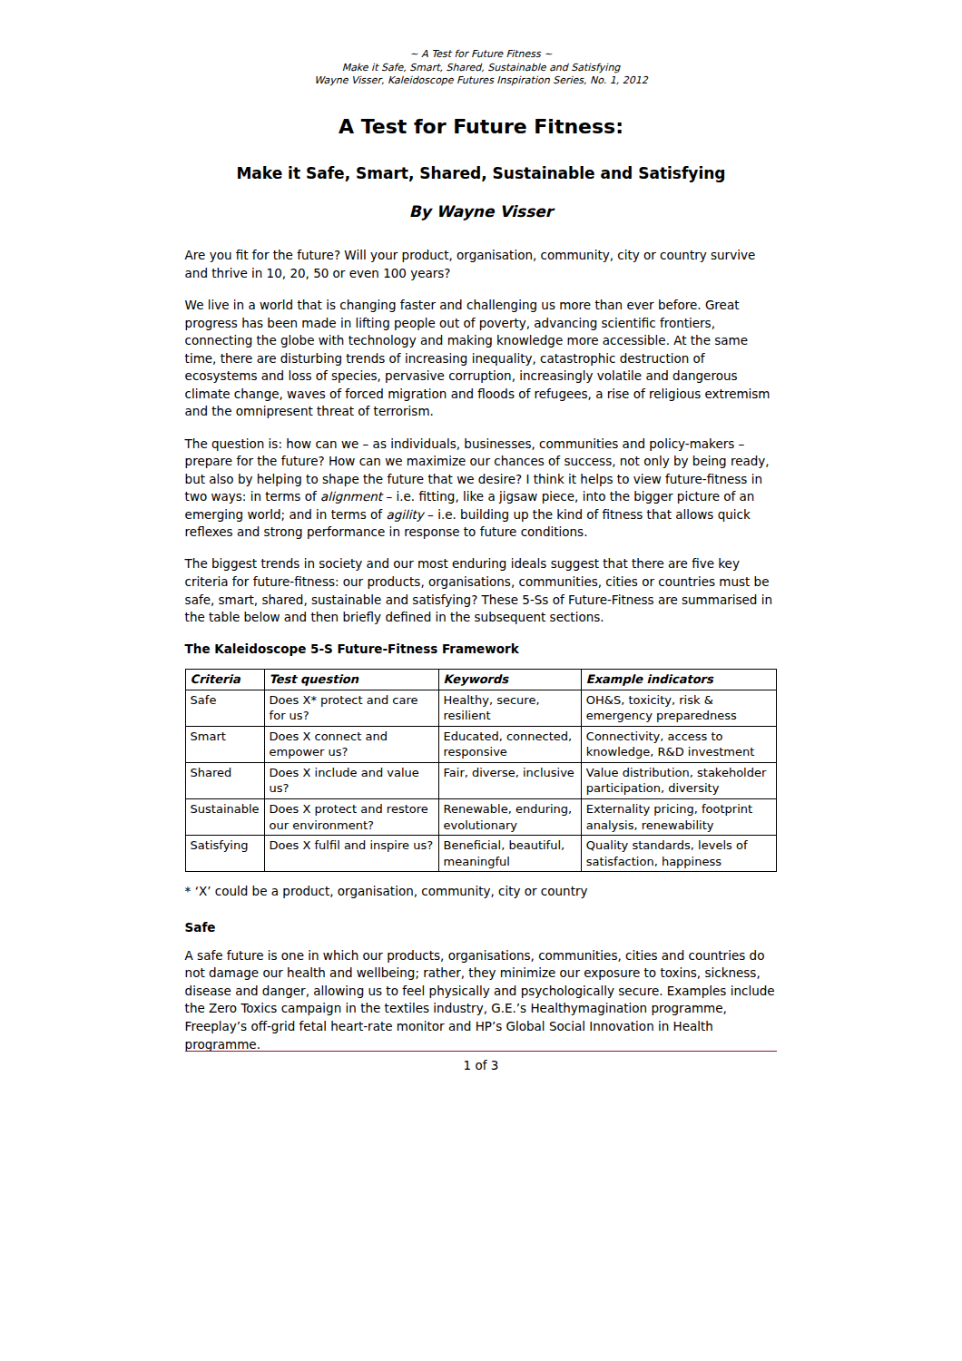~ A Test for Future Fitness ~
Make it Safe, Smart, Shared, Sustainable and Satisfying
Wayne Visser, Kaleidoscope Futures Inspiration Series, No. 1, 2012
A Test for Future Fitness:
Make it Safe, Smart, Shared, Sustainable and Satisfying
By Wayne Visser
Are you fit for the future? Will your product, organisation, community, city or country survive and thrive in 10, 20, 50 or even 100 years?
We live in a world that is changing faster and challenging us more than ever before. Great progress has been made in lifting people out of poverty, advancing scientific frontiers, connecting the globe with technology and making knowledge more accessible. At the same time, there are disturbing trends of increasing inequality, catastrophic destruction of ecosystems and loss of species, pervasive corruption, increasingly volatile and dangerous climate change, waves of forced migration and floods of refugees, a rise of religious extremism and the omnipresent threat of terrorism.
The question is: how can we – as individuals, businesses, communities and policy-makers – prepare for the future? How can we maximize our chances of success, not only by being ready, but also by helping to shape the future that we desire? I think it helps to view future-fitness in two ways: in terms of alignment – i.e. fitting, like a jigsaw piece, into the bigger picture of an emerging world; and in terms of agility – i.e. building up the kind of fitness that allows quick reflexes and strong performance in response to future conditions.
The biggest trends in society and our most enduring ideals suggest that there are five key criteria for future-fitness: our products, organisations, communities, cities or countries must be safe, smart, shared, sustainable and satisfying? These 5-Ss of Future-Fitness are summarised in the table below and then briefly defined in the subsequent sections.
The Kaleidoscope 5-S Future-Fitness Framework
| Criteria | Test question | Keywords | Example indicators |
| --- | --- | --- | --- |
| Safe | Does X* protect and care for us? | Healthy, secure, resilient | OH&S, toxicity, risk & emergency preparedness |
| Smart | Does X connect and empower us? | Educated, connected, responsive | Connectivity, access to knowledge, R&D investment |
| Shared | Does X include and value us? | Fair, diverse, inclusive | Value distribution, stakeholder participation, diversity |
| Sustainable | Does X protect and restore our environment? | Renewable, enduring, evolutionary | Externality pricing, footprint analysis, renewability |
| Satisfying | Does X fulfil and inspire us? | Beneficial, beautiful, meaningful | Quality standards, levels of satisfaction, happiness |
* ‘X’ could be a product, organisation, community, city or country
Safe
A safe future is one in which our products, organisations, communities, cities and countries do not damage our health and wellbeing; rather, they minimize our exposure to toxins, sickness, disease and danger, allowing us to feel physically and psychologically secure. Examples include the Zero Toxics campaign in the textiles industry, G.E.’s Healthymagination programme, Freeplay’s off-grid fetal heart-rate monitor and HP’s Global Social Innovation in Health programme.
1 of 3